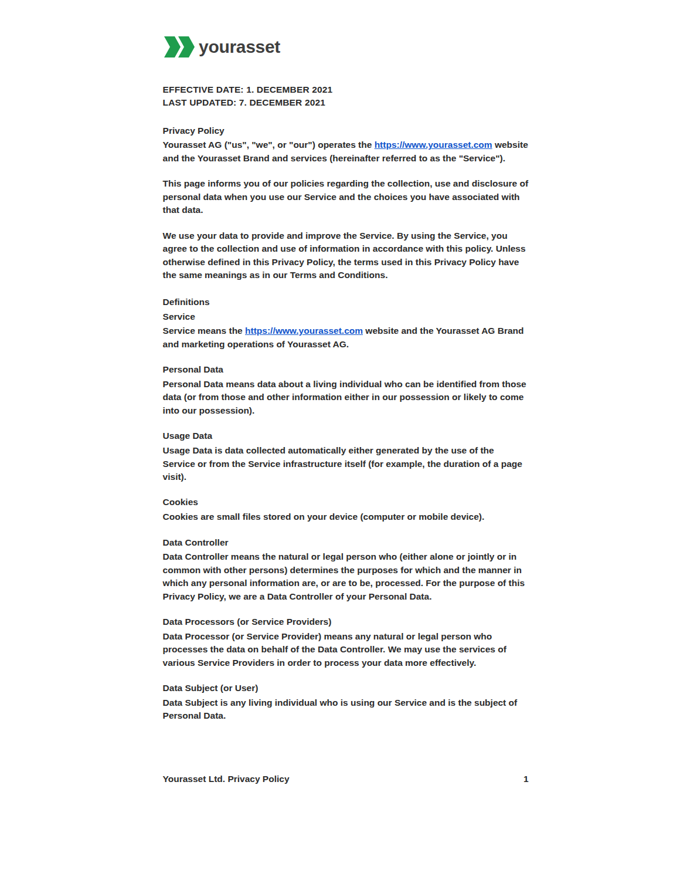yourasset
EFFECTIVE DATE: 1. DECEMBER 2021
LAST UPDATED: 7. DECEMBER 2021
Privacy Policy
Yourasset AG ("us", "we", or "our") operates the https://www.yourasset.com website and the Yourasset Brand and services (hereinafter referred to as the "Service").
This page informs you of our policies regarding the collection, use and disclosure of personal data when you use our Service and the choices you have associated with that data.
We use your data to provide and improve the Service. By using the Service, you agree to the collection and use of information in accordance with this policy. Unless otherwise defined in this Privacy Policy, the terms used in this Privacy Policy have the same meanings as in our Terms and Conditions.
Definitions
Service
Service means the https://www.yourasset.com website and the Yourasset AG Brand and marketing operations of Yourasset AG.
Personal Data
Personal Data means data about a living individual who can be identified from those data (or from those and other information either in our possession or likely to come into our possession).
Usage Data
Usage Data is data collected automatically either generated by the use of the Service or from the Service infrastructure itself (for example, the duration of a page visit).
Cookies
Cookies are small files stored on your device (computer or mobile device).
Data Controller
Data Controller means the natural or legal person who (either alone or jointly or in common with other persons) determines the purposes for which and the manner in which any personal information are, or are to be, processed. For the purpose of this Privacy Policy, we are a Data Controller of your Personal Data.
Data Processors (or Service Providers)
Data Processor (or Service Provider) means any natural or legal person who processes the data on behalf of the Data Controller. We may use the services of various Service Providers in order to process your data more effectively.
Data Subject (or User)
Data Subject is any living individual who is using our Service and is the subject of Personal Data.
Yourasset Ltd. Privacy Policy 1